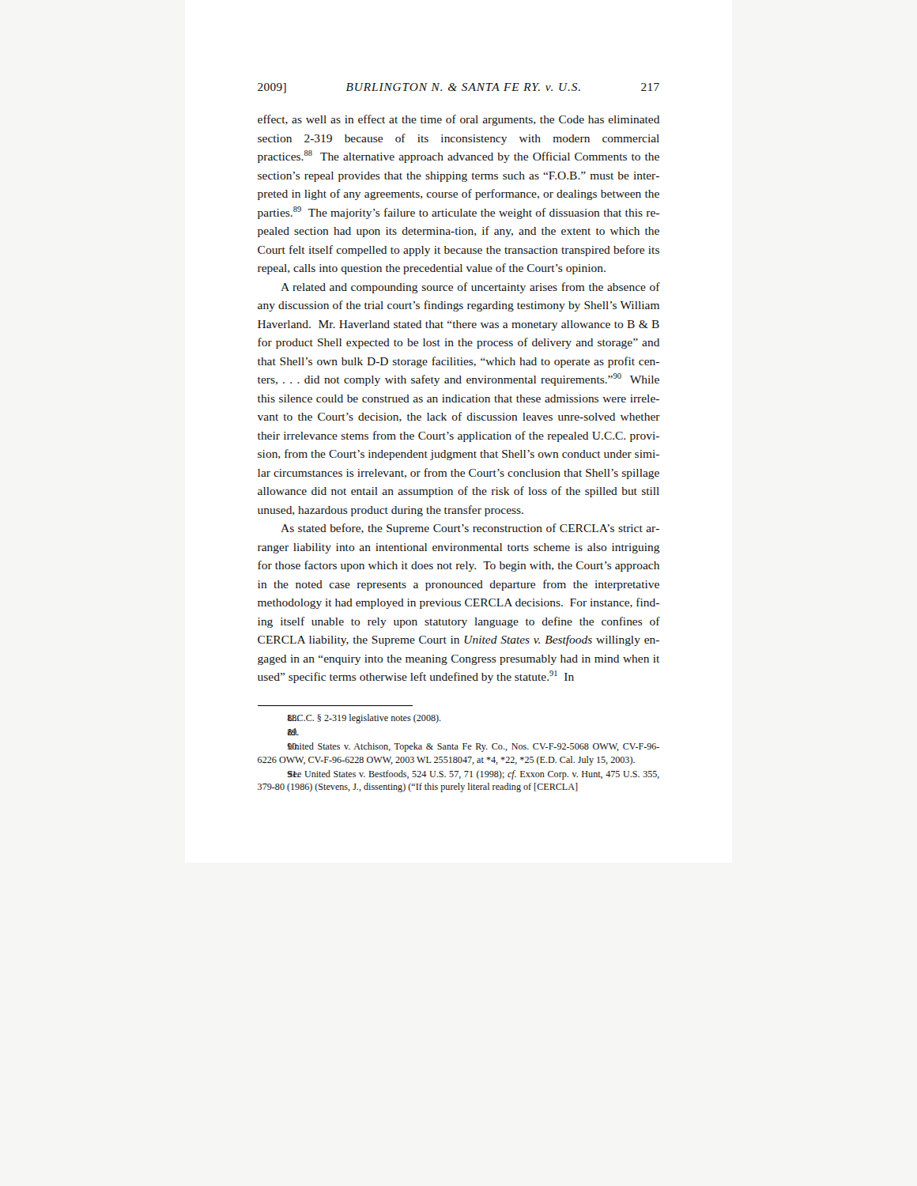2009] BURLINGTON N. & SANTA FE RY. v. U.S. 217
effect, as well as in effect at the time of oral arguments, the Code has eliminated section 2-319 because of its inconsistency with modern commercial practices.88 The alternative approach advanced by the Official Comments to the section’s repeal provides that the shipping terms such as “F.O.B.” must be interpreted in light of any agreements, course of performance, or dealings between the parties.89 The majority’s failure to articulate the weight of dissuasion that this repealed section had upon its determina-tion, if any, and the extent to which the Court felt itself compelled to apply it because the transaction transpired before its repeal, calls into question the precedential value of the Court’s opinion.
A related and compounding source of uncertainty arises from the absence of any discussion of the trial court’s findings regarding testimony by Shell’s William Haverland. Mr. Haverland stated that “there was a monetary allowance to B & B for product Shell expected to be lost in the process of delivery and storage” and that Shell’s own bulk D-D storage facilities, “which had to operate as profit centers, . . . did not comply with safety and environmental requirements.”90 While this silence could be construed as an indication that these admissions were irrelevant to the Court’s decision, the lack of discussion leaves unre-solved whether their irrelevance stems from the Court’s application of the repealed U.C.C. provision, from the Court’s independent judgment that Shell’s own conduct under similar circumstances is irrelevant, or from the Court’s conclusion that Shell’s spillage allowance did not entail an assumption of the risk of loss of the spilled but still unused, hazardous product during the transfer process.
As stated before, the Supreme Court’s reconstruction of CERCLA’s strict arranger liability into an intentional environmental torts scheme is also intriguing for those factors upon which it does not rely. To begin with, the Court’s approach in the noted case represents a pronounced departure from the interpretative methodology it had employed in previous CERCLA decisions. For instance, finding itself unable to rely upon statutory language to define the confines of CERCLA liability, the Supreme Court in United States v. Bestfoods willingly engaged in an “enquiry into the meaning Congress presumably had in mind when it used” specific terms otherwise left undefined by the statute.91 In
88. U.C.C. § 2-319 legislative notes (2008).
89. Id.
90. United States v. Atchison, Topeka & Santa Fe Ry. Co., Nos. CV-F-92-5068 OWW, CV-F-96-6226 OWW, CV-F-96-6228 OWW, 2003 WL 25518047, at *4, *22, *25 (E.D. Cal. July 15, 2003).
91. See United States v. Bestfoods, 524 U.S. 57, 71 (1998); cf. Exxon Corp. v. Hunt, 475 U.S. 355, 379-80 (1986) (Stevens, J., dissenting) (“If this purely literal reading of [CERCLA]